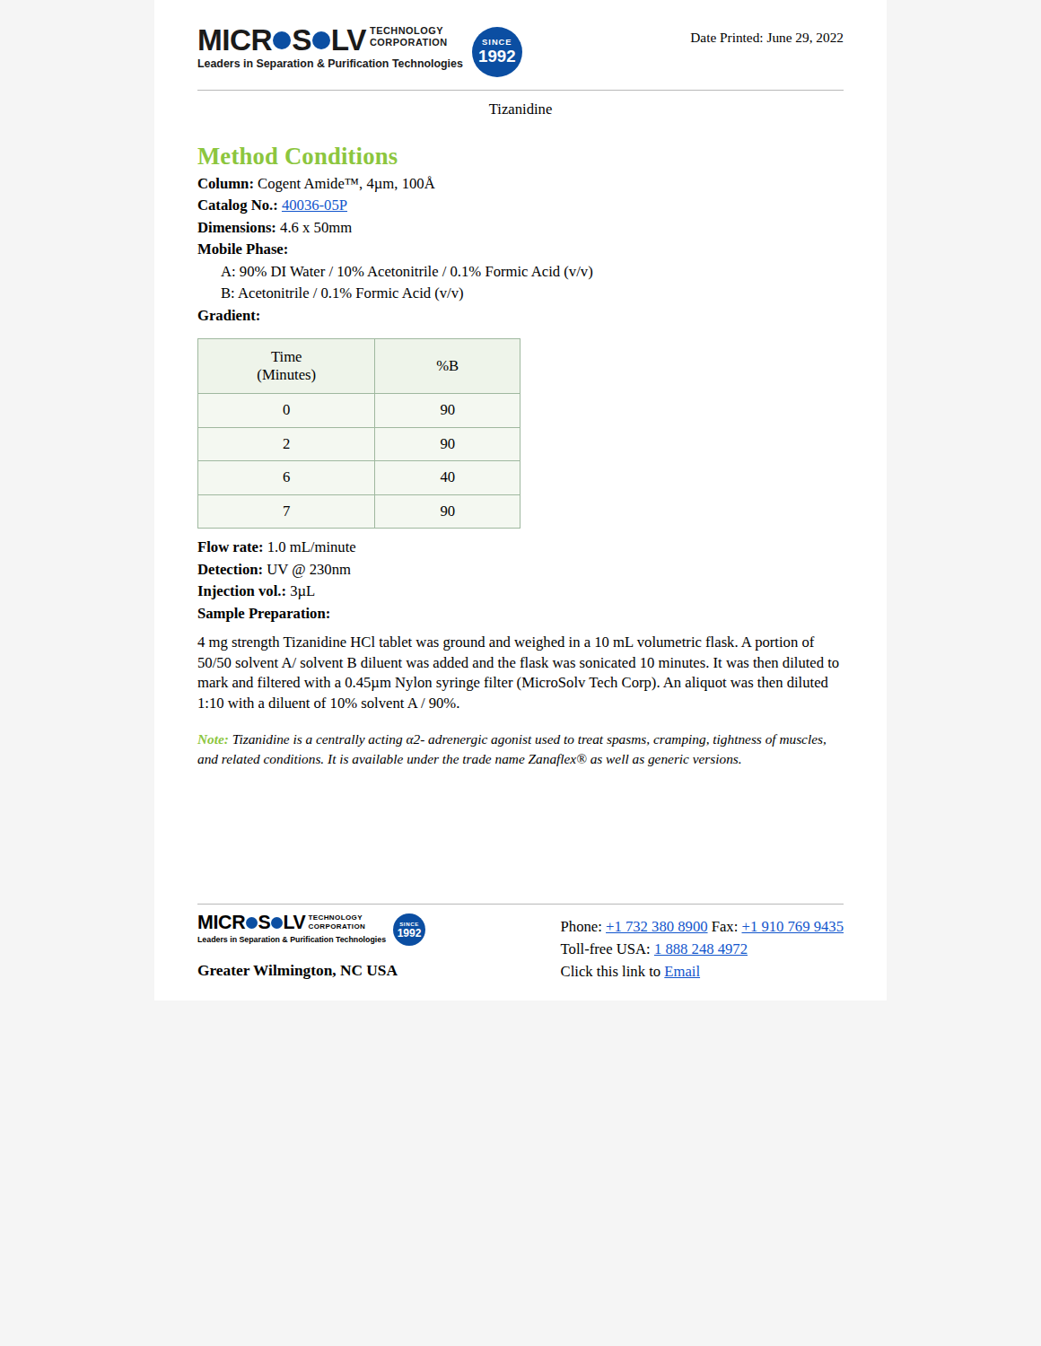MICR S LV TECHNOLOGY
CORPORATION
Leaders in Separation & Purification Technologies
SINCE 1992
Date Printed: June 29, 2022
Tizanidine
Method Conditions
Column: Cogent Amide™, 4µm, 100Å
Catalog No.: 40036-05P
Dimensions: 4.6 x 50mm
Mobile Phase:
A: 90% DI Water / 10% Acetonitrile / 0.1% Formic Acid (v/v)
B: Acetonitrile / 0.1% Formic Acid (v/v)
Gradient:
| Time (Minutes) | %B |
| --- | --- |
| 0 | 90 |
| 2 | 90 |
| 6 | 40 |
| 7 | 90 |
Flow rate: 1.0 mL/minute
Detection: UV @ 230nm
Injection vol.: 3µL
Sample Preparation:
4 mg strength Tizanidine HCl tablet was ground and weighed in a 10 mL volumetric flask. A portion of 50/50 solvent A/ solvent B diluent was added and the flask was sonicated 10 minutes. It was then diluted to mark and filtered with a 0.45µm Nylon syringe filter (MicroSolv Tech Corp). An aliquot was then diluted 1:10 with a diluent of 10% solvent A / 90%.
Note: Tizanidine is a centrally acting α2- adrenergic agonist used to treat spasms, cramping, tightness of muscles, and related conditions. It is available under the trade name Zanaflex® as well as generic versions.
MICR S LVTECHNOLOGY
CORPORATION
Leaders in Separation & Purification Technologies
SINCE 1992
Greater Wilmington, NC USA
Phone: +1 732 380 8900 Fax: +1 910 769 9435
Toll-free USA: 1 888 248 4972
Click this link to Email